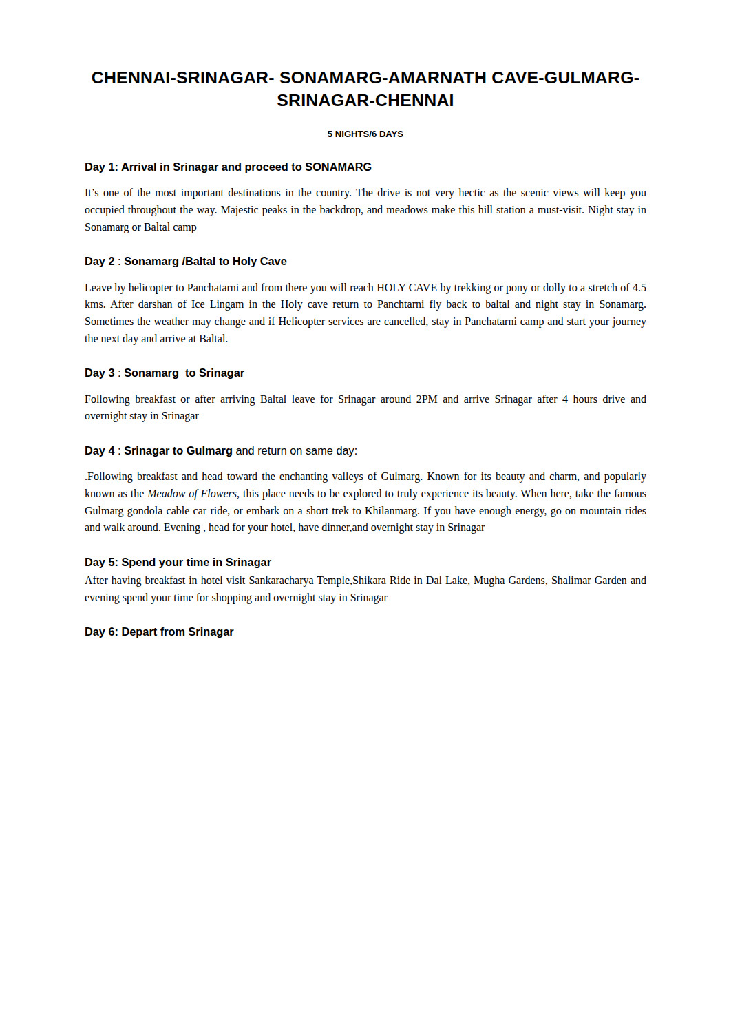CHENNAI-SRINAGAR- SONAMARG-AMARNATH CAVE-GULMARG-SRINAGAR-CHENNAI
5 NIGHTS/6 DAYS
Day 1: Arrival in Srinagar and proceed to SONAMARG
It’s one of the most important destinations in the country. The drive is not very hectic as the scenic views will keep you occupied throughout the way. Majestic peaks in the backdrop, and meadows make this hill station a must-visit. Night stay in Sonamarg or Baltal camp
Day 2 : Sonamarg /Baltal to Holy Cave
Leave by helicopter to Panchatarni and from there you will reach HOLY CAVE by trekking or pony or dolly to a stretch of 4.5 kms. After darshan of Ice Lingam in the Holy cave return to Panchtarni fly back to baltal and night stay in Sonamarg. Sometimes the weather may change and if Helicopter services are cancelled, stay in Panchatarni camp and start your journey the next day and arrive at Baltal.
Day 3 : Sonamarg to Srinagar
Following breakfast or after arriving Baltal leave for Srinagar around 2PM and arrive Srinagar after 4 hours drive and overnight stay in Srinagar
Day 4 : Srinagar to Gulmarg and return on same day:
.Following breakfast and head toward the enchanting valleys of Gulmarg. Known for its beauty and charm, and popularly known as the Meadow of Flowers, this place needs to be explored to truly experience its beauty. When here, take the famous Gulmarg gondola cable car ride, or embark on a short trek to Khilanmarg. If you have enough energy, go on mountain rides and walk around. Evening , head for your hotel, have dinner,and overnight stay in Srinagar
Day 5: Spend your time in Srinagar
After having breakfast in hotel visit Sankaracharya Temple,Shikara Ride in Dal Lake, Mugha Gardens, Shalimar Garden and evening spend your time for shopping and overnight stay in Srinagar
Day 6: Depart from Srinagar